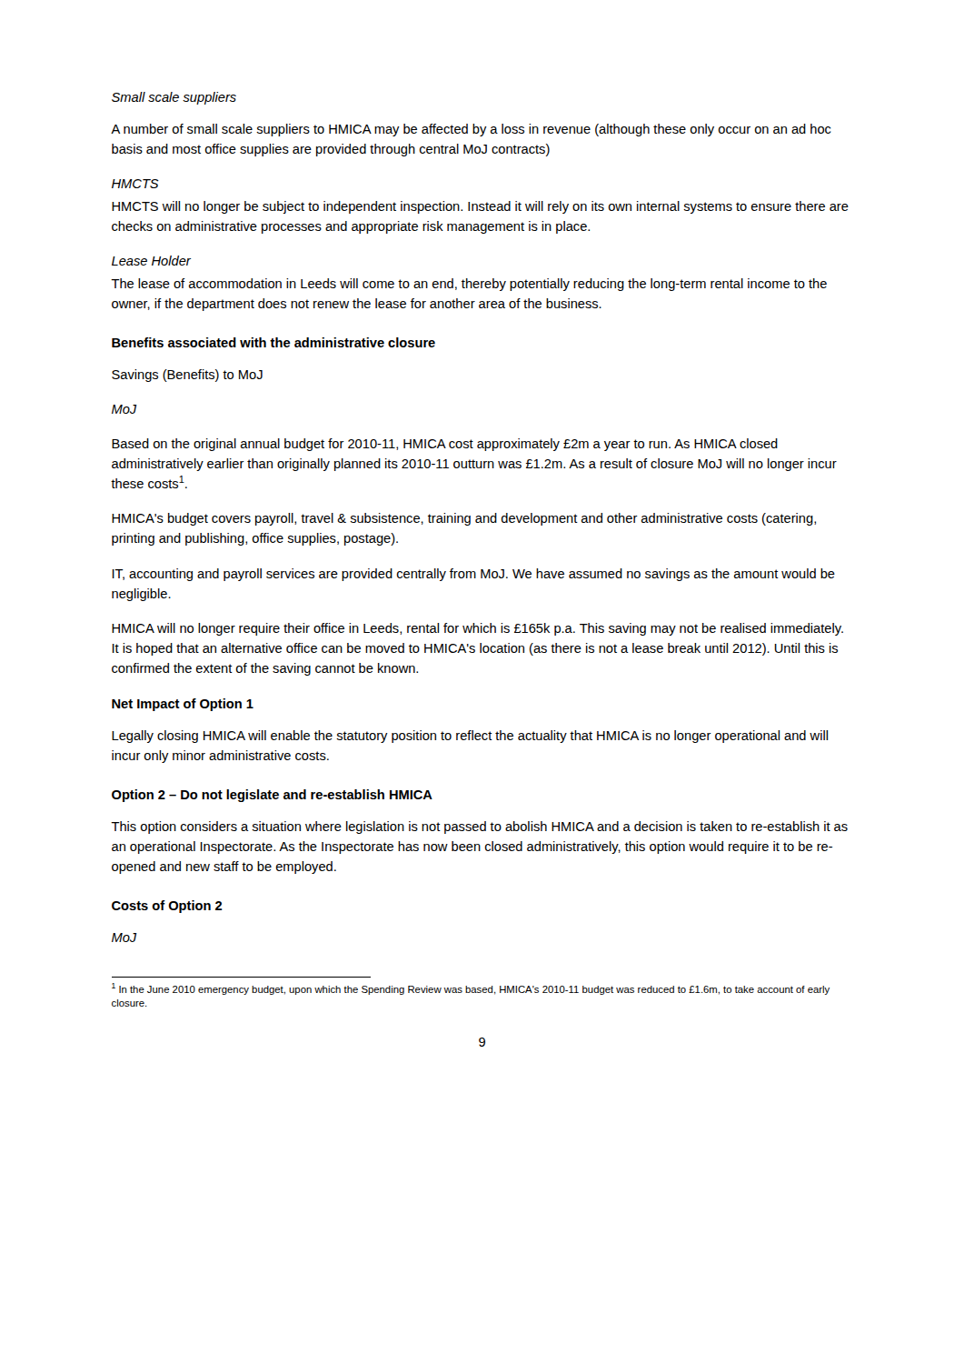Small scale suppliers
A number of small scale suppliers to HMICA may be affected by a loss in revenue (although these only occur on an ad hoc basis and most office supplies are provided through central MoJ contracts)
HMCTS
HMCTS will no longer be subject to independent inspection. Instead it will rely on its own internal systems to ensure there are checks on administrative processes and appropriate risk management is in place.
Lease Holder
The lease of accommodation in Leeds will come to an end, thereby potentially reducing the long-term rental income to the owner, if the department does not renew the lease for another area of the business.
Benefits associated with the administrative closure
Savings (Benefits) to MoJ
MoJ
Based on the original annual budget for 2010-11, HMICA cost approximately £2m a year to run. As HMICA closed administratively earlier than originally planned its 2010-11 outturn was £1.2m. As a result of closure MoJ will no longer incur these costs1.
HMICA's budget covers payroll, travel & subsistence, training and development and other administrative costs (catering, printing and publishing, office supplies, postage).
IT, accounting and payroll services are provided centrally from MoJ. We have assumed no savings as the amount would be negligible.
HMICA will no longer require their office in Leeds, rental for which is £165k p.a. This saving may not be realised immediately. It is hoped that an alternative office can be moved to HMICA's location (as there is not a lease break until 2012). Until this is confirmed the extent of the saving cannot be known.
Net Impact of Option 1
Legally closing HMICA will enable the statutory position to reflect the actuality that HMICA is no longer operational and will incur only minor administrative costs.
Option 2 – Do not legislate and re-establish HMICA
This option considers a situation where legislation is not passed to abolish HMICA and a decision is taken to re-establish it as an operational Inspectorate. As the Inspectorate has now been closed administratively, this option would require it to be re-opened and new staff to be employed.
Costs of Option 2
MoJ
1 In the June 2010 emergency budget, upon which the Spending Review was based, HMICA's 2010-11 budget was reduced to £1.6m, to take account of early closure.
9